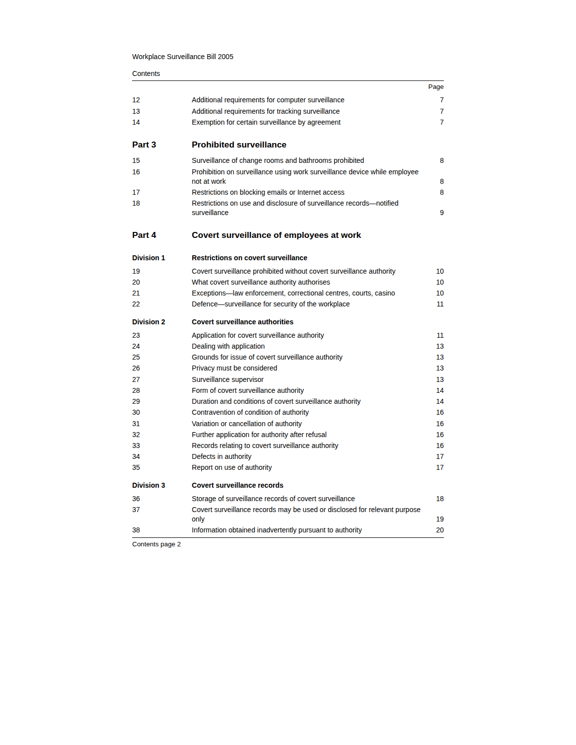Workplace Surveillance Bill 2005
Contents
Page
| 12 | Additional requirements for computer surveillance | 7 |
| 13 | Additional requirements for tracking surveillance | 7 |
| 14 | Exemption for certain surveillance by agreement | 7 |
| Part 3 | Prohibited surveillance |
| 15 | Surveillance of change rooms and bathrooms prohibited | 8 |
| 16 | Prohibition on surveillance using work surveillance device while employee not at work | 8 |
| 17 | Restrictions on blocking emails or Internet access | 8 |
| 18 | Restrictions on use and disclosure of surveillance records—notified surveillance | 9 |
| Part 4 | Covert surveillance of employees at work |
| Division 1 | Restrictions on covert surveillance |
| 19 | Covert surveillance prohibited without covert surveillance authority | 10 |
| 20 | What covert surveillance authority authorises | 10 |
| 21 | Exceptions—law enforcement, correctional centres, courts, casino | 10 |
| 22 | Defence—surveillance for security of the workplace | 11 |
| Division 2 | Covert surveillance authorities |
| 23 | Application for covert surveillance authority | 11 |
| 24 | Dealing with application | 13 |
| 25 | Grounds for issue of covert surveillance authority | 13 |
| 26 | Privacy must be considered | 13 |
| 27 | Surveillance supervisor | 13 |
| 28 | Form of covert surveillance authority | 14 |
| 29 | Duration and conditions of covert surveillance authority | 14 |
| 30 | Contravention of condition of authority | 16 |
| 31 | Variation or cancellation of authority | 16 |
| 32 | Further application for authority after refusal | 16 |
| 33 | Records relating to covert surveillance authority | 16 |
| 34 | Defects in authority | 17 |
| 35 | Report on use of authority | 17 |
| Division 3 | Covert surveillance records |
| 36 | Storage of surveillance records of covert surveillance | 18 |
| 37 | Covert surveillance records may be used or disclosed for relevant purpose only | 19 |
| 38 | Information obtained inadvertently pursuant to authority | 20 |
Contents page 2